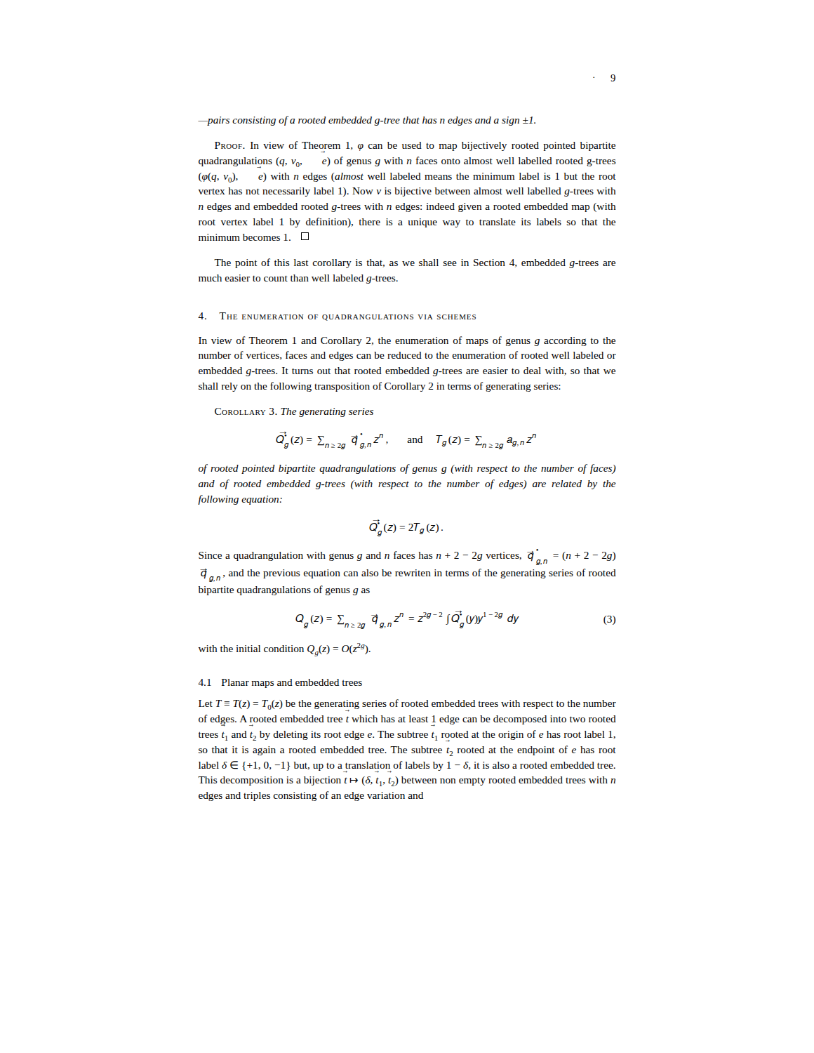·9
—pairs consisting of a rooted embedded g-tree that has n edges and a sign ±1.
Proof. In view of Theorem 1, φ can be used to map bijectively rooted pointed bipartite quadrangulations (q, v0, e) of genus g with n faces onto almost well labelled rooted g-trees (φ(q, v0), e) with n edges (almost well labeled means the minimum label is 1 but the root vertex has not necessarily label 1). Now ν is bijective between almost well labelled g-trees with n edges and embedded rooted g-trees with n edges: indeed given a rooted embedded map (with root vertex label 1 by definition), there is a unique way to translate its labels so that the minimum becomes 1.
The point of this last corollary is that, as we shall see in Section 4, embedded g-trees are much easier to count than well labeled g-trees.
4. The enumeration of quadrangulations via schemes
In view of Theorem 1 and Corollary 2, the enumeration of maps of genus g according to the number of vertices, faces and edges can be reduced to the enumeration of rooted well labeled or embedded g-trees. It turns out that rooted embedded g-trees are easier to deal with, so that we shall rely on the following transposition of Corollary 2 in terms of generating series:
Corollary 3. The generating series
Qg•→ (z) = ∑n≥2g q→g,n• zn , and Tg(z) = ∑n≥2g ag,n zn
of rooted pointed bipartite quadrangulations of genus g (with respect to the number of faces) and of rooted embedded g-trees (with respect to the number of edges) are related by the following equation:
Qg•→ (z) = 2Tg(z).
Since a quadrangulation with genus g and n faces has n + 2 − 2g vertices, q→g,n• = (n + 2 − 2g) q→g,n, and the previous equation can also be rewriten in terms of the generating series of rooted bipartite quadrangulations of genus g as
Qg(z) = ∑n≥2g q→g,n zn = z2g−2 ∫ Qg•→ (y) y1−2g dy (3)
with the initial condition Qg(z) = O(z2g).
4.1 Planar maps and embedded trees
Let T ≡ T(z) = T0(z) be the generating series of rooted embedded trees with respect to the number of edges. A rooted embedded tree t which has at least 1 edge can be decomposed into two rooted trees t1 and t2 by deleting its root edge e. The subtree t1 rooted at the origin of e has root label 1, so that it is again a rooted embedded tree. The subtree t2 rooted at the endpoint of e has root label δ ∈ {+1, 0, −1} but, up to a translation of labels by 1 − δ, it is also a rooted embedded tree. This decomposition is a bijection t ↦ (δ, t1, t2) between non empty rooted embedded trees with n edges and triples consisting of an edge variation and